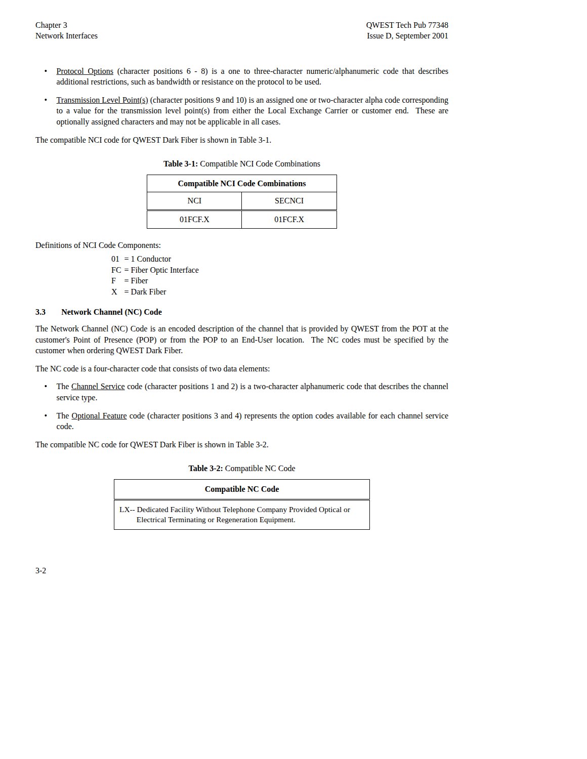Chapter 3
Network Interfaces
QWEST Tech Pub 77348
Issue D, September 2001
Protocol Options (character positions 6 - 8) is a one to three-character numeric/alphanumeric code that describes additional restrictions, such as bandwidth or resistance on the protocol to be used.
Transmission Level Point(s) (character positions 9 and 10) is an assigned one or two-character alpha code corresponding to a value for the transmission level point(s) from either the Local Exchange Carrier or customer end. These are optionally assigned characters and may not be applicable in all cases.
The compatible NCI code for QWEST Dark Fiber is shown in Table 3-1.
Table 3-1: Compatible NCI Code Combinations
| Compatible NCI Code Combinations |
| --- |
| NCI | SECNCI |
| 01FCF.X | 01FCF.X |
Definitions of NCI Code Components:
| 01 | = 1 Conductor |
| FC | = Fiber Optic Interface |
| F | = Fiber |
| X | = Dark Fiber |
3.3 Network Channel (NC) Code
The Network Channel (NC) Code is an encoded description of the channel that is provided by QWEST from the POT at the customer's Point of Presence (POP) or from the POP to an End-User location. The NC codes must be specified by the customer when ordering QWEST Dark Fiber.
The NC code is a four-character code that consists of two data elements:
The Channel Service code (character positions 1 and 2) is a two-character alphanumeric code that describes the channel service type.
The Optional Feature code (character positions 3 and 4) represents the option codes available for each channel service code.
The compatible NC code for QWEST Dark Fiber is shown in Table 3-2.
Table 3-2: Compatible NC Code
| Compatible NC Code |
| --- |
| LX-- Dedicated Facility Without Telephone Company Provided Optical or Electrical Terminating or Regeneration Equipment. |
3-2